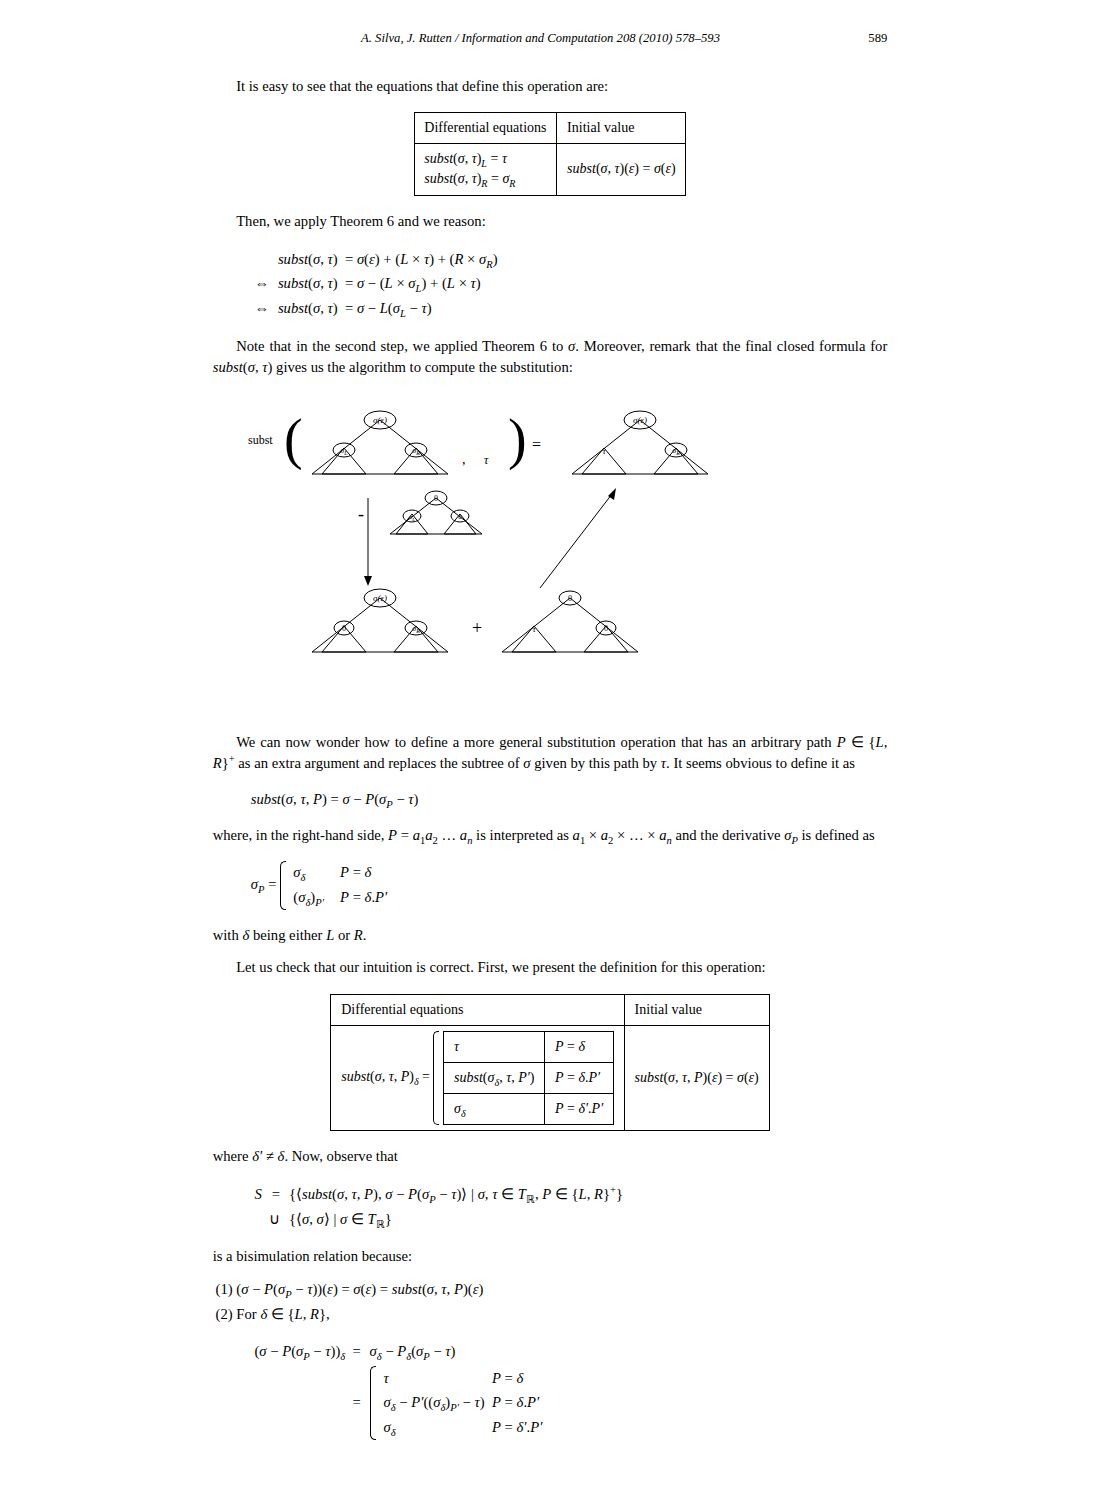A. Silva, J. Rutten / Information and Computation 208 (2010) 578–593 589
It is easy to see that the equations that define this operation are:
| Differential equations | Initial value |
| --- | --- |
| subst ( σ , τ ) L = τ subst ( σ , τ ) R = σ R | subst ( σ , τ )( ε ) = σ ( ε ) |
Then, we apply Theorem 6 and we reason:
| | subst ( σ , τ ) | = σ ( ε ) + ( L × τ ) + ( R × σ R ) |
| ⇔ | subst ( σ , τ ) | = σ − ( L × σ L ) + ( L × τ ) |
| ⇔ | subst ( σ , τ ) | = σ − L ( σ L − τ ) |
Note that in the second step, we applied Theorem 6 to σ. Moreover, remark that the final closed formula for subst(σ, τ) gives us the algorithm to compute the substitution:
subst ( ) σ(ε) σL σR , τ = σ(ε) τ σR - 0 σL 0 σ(ε) 0 σR + 0 τ 0
We can now wonder how to define a more general substitution operation that has an arbitrary path P ∈ {L, R}+ as an extra argument and replaces the subtree of σ given by this path by τ. It seems obvious to define it as
subst(σ, τ, P) = σ − P(σP − τ)
where, in the right-hand side, P = a1a2 … an is interpreted as a1 × a2 × … × an and the derivative σP is defined as
σP =
| σ δ | P = δ |
| ( σ δ ) P′ | P = δ . P′ |
with δ being either L or R.
Let us check that our intuition is correct. First, we present the definition for this operation:
| Differential equations | Initial value |
| --- | --- |
| subst ( σ , τ , P ) δ = / τ / P = δ / / subst ( σ δ , τ , P′ ) / P = δ . P′ / / σ δ / P = δ′ . P′ / | subst ( σ , τ , P )( ε ) = σ ( ε ) |
where δ′ ≠ δ. Now, observe that
| S | = | {⟨ subst ( σ , τ , P ), σ − P ( σ P − τ )⟩ / σ , τ ∈ T ℝ , P ∈ { L , R } + } |
| | ∪ | {⟨ σ , σ ⟩ / σ ∈ T ℝ } |
is a bisimulation relation because:
(1) (σ − P(σP − τ))(ε) = σ(ε) = subst(σ, τ, P)(ε)
(2) For δ ∈ {L, R},
| ( σ − P ( σ P − τ )) δ | = | σ δ − P δ ( σ P − τ ) |
| | = | / τ / P = δ / / σ δ − P′ (( σ δ ) P′ − τ ) / P = δ . P′ / / σ δ / P = δ′ . P′ / |